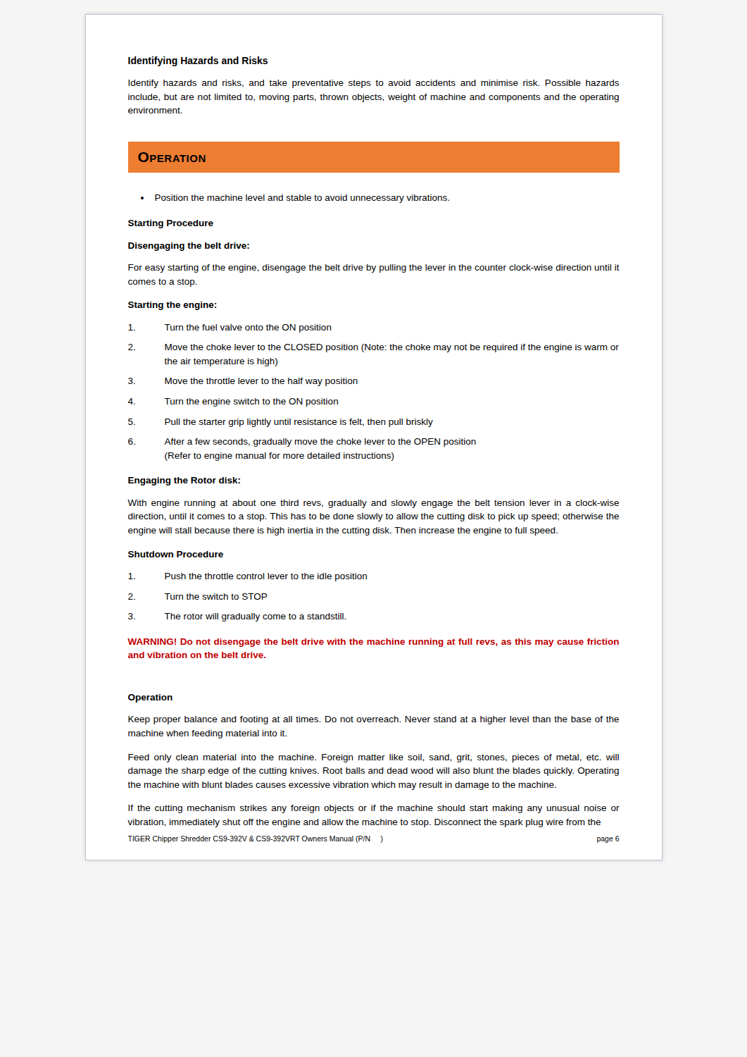Identifying Hazards and Risks
Identify hazards and risks, and take preventative steps to avoid accidents and minimise risk. Possible hazards include, but are not limited to, moving parts, thrown objects, weight of machine and components and the operating environment.
Operation
Position the machine level and stable to avoid unnecessary vibrations.
Starting Procedure
Disengaging the belt drive:
For easy starting of the engine, disengage the belt drive by pulling the lever in the counter clock-wise direction until it comes to a stop.
Starting the engine:
Turn the fuel valve onto the ON position
Move the choke lever to the CLOSED position (Note: the choke may not be required if the engine is warm or the air temperature is high)
Move the throttle lever to the half way position
Turn the engine switch to the ON position
Pull the starter grip lightly until resistance is felt, then pull briskly
After a few seconds, gradually move the choke lever to the OPEN position
(Refer to engine manual for more detailed instructions)
Engaging the Rotor disk:
With engine running at about one third revs, gradually and slowly engage the belt tension lever in a clock-wise direction, until it comes to a stop. This has to be done slowly to allow the cutting disk to pick up speed; otherwise the engine will stall because there is high inertia in the cutting disk. Then increase the engine to full speed.
Shutdown Procedure
Push the throttle control lever to the idle position
Turn the switch to STOP
The rotor will gradually come to a standstill.
WARNING! Do not disengage the belt drive with the machine running at full revs, as this may cause friction and vibration on the belt drive.
Operation
Keep proper balance and footing at all times. Do not overreach. Never stand at a higher level than the base of the machine when feeding material into it.
Feed only clean material into the machine. Foreign matter like soil, sand, grit, stones, pieces of metal, etc. will damage the sharp edge of the cutting knives. Root balls and dead wood will also blunt the blades quickly. Operating the machine with blunt blades causes excessive vibration which may result in damage to the machine.
If the cutting mechanism strikes any foreign objects or if the machine should start making any unusual noise or vibration, immediately shut off the engine and allow the machine to stop. Disconnect the spark plug wire from the
TIGER Chipper Shredder CS9-392V & CS9-392VRT Owners Manual (P/N ) page 6